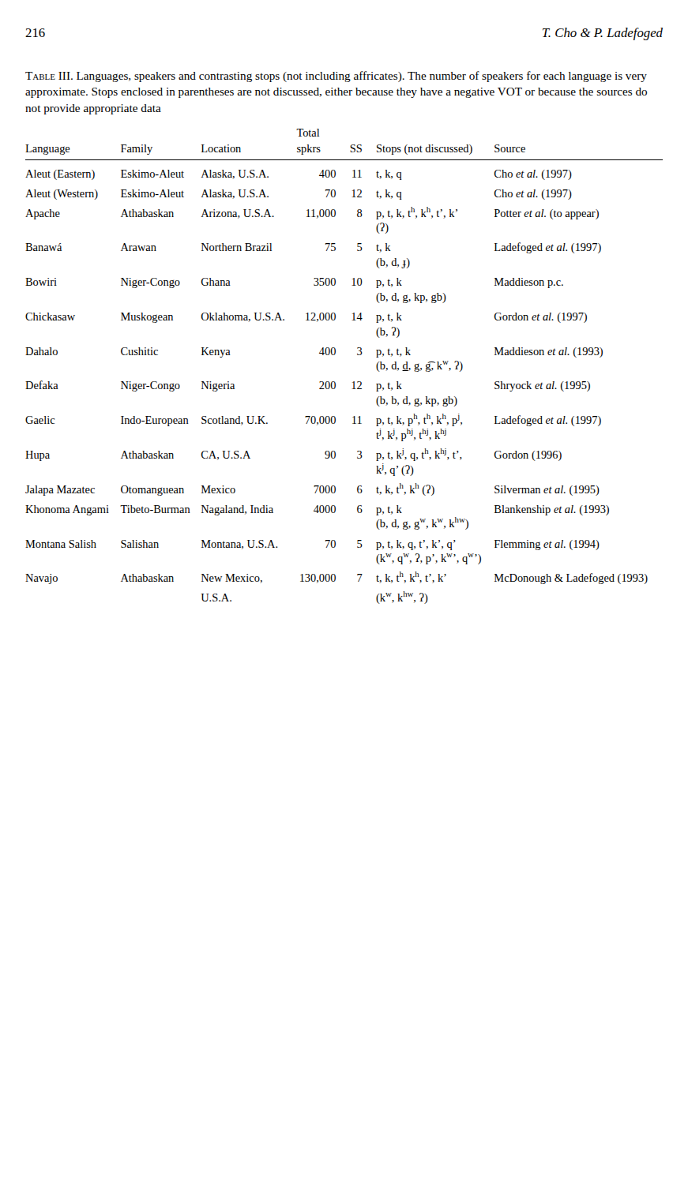216 T. Cho & P. Ladefoged
Table III. Languages, speakers and contrasting stops (not including affricates). The number of speakers for each language is very approximate. Stops enclosed in parentheses are not discussed, either because they have a negative VOT or because the sources do not provide appropriate data
| | | | Total | | | |
| --- | --- | --- | --- | --- | --- | --- |
| Language | Family | Location | spkrs | SS | Stops (not discussed) | Source |
| Aleut (Eastern) | Eskimo-Aleut | Alaska, U.S.A. | 400 | 11 | t, k, q | Cho et al. (1997) |
| Aleut (Western) | Eskimo-Aleut | Alaska, U.S.A. | 70 | 12 | t, k, q | Cho et al. (1997) |
| Apache | Athabaskan | Arizona, U.S.A. | 11,000 | 8 | p, t, k, t h , k h , t’, k’ (ʔ) | Potter et al. (to appear) |
| Banawá | Arawan | Northern Brazil | 75 | 5 | t, k (b, d, ɟ) | Ladefoged et al. (1997) |
| Bowiri | Niger-Congo | Ghana | 3500 | 10 | p, t, k (b, d, g, kp, gb) | Maddieson p.c. |
| Chickasaw | Muskogean | Oklahoma, U.S.A. | 12,000 | 14 | p, t, k (b, ʔ) | Gordon et al. (1997) |
| Dahalo | Cushitic | Kenya | 400 | 3 | p, t, t, k (b, d, d , g, g͡, k w , ʔ) | Maddieson et al. (1993) |
| Defaka | Niger-Congo | Nigeria | 200 | 12 | p, t, k (b, b, d, g, kp, gb) | Shryock et al. (1995) |
| Gaelic | Indo-European | Scotland, U.K. | 70,000 | 11 | p, t, k, p h , t h , k h , p j , t j , k j , p hj , t hj , k hj | Ladefoged et al. (1997) |
| Hupa | Athabaskan | CA, U.S.A | 90 | 3 | p, t, k j , q, t h , k hj , t’, k j , q’ (ʔ) | Gordon (1996) |
| Jalapa Mazatec | Otomanguean | Mexico | 7000 | 6 | t, k, t h , k h (ʔ) | Silverman et al. (1995) |
| Khonoma Angami | Tibeto-Burman | Nagaland, India | 4000 | 6 | p, t, k (b, d, g, g w , k w , k hw ) | Blankenship et al. (1993) |
| Montana Salish | Salishan | Montana, U.S.A. | 70 | 5 | p, t, k, q, t’, k’, q’ (k w , q w , ʔ, p’, k w ’, q w ’) | Flemming et al. (1994) |
| Navajo | Athabaskan | New Mexico, | 130,000 | 7 | t, k, t h , k h , t’, k’ | McDonough & Ladefoged (1993) |
| | | U.S.A. | | | (k w , k hw , ʔ) | |